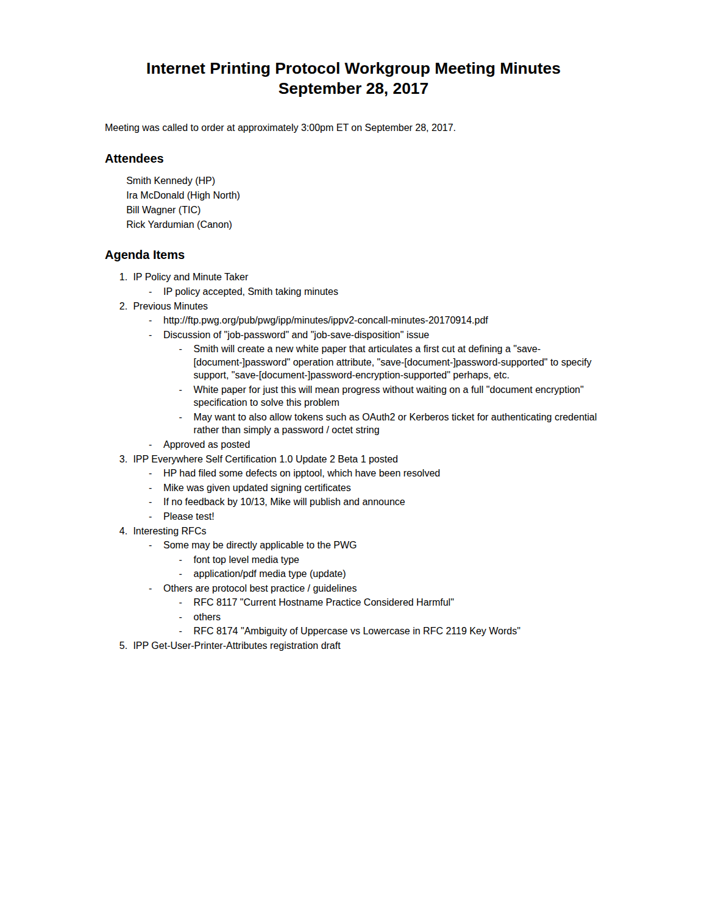Internet Printing Protocol Workgroup Meeting Minutes
September 28, 2017
Meeting was called to order at approximately 3:00pm ET on September 28, 2017.
Attendees
Smith Kennedy (HP)
Ira McDonald (High North)
Bill Wagner (TIC)
Rick Yardumian (Canon)
Agenda Items
IP Policy and Minute Taker
IP policy accepted, Smith taking minutes
Previous Minutes
http://ftp.pwg.org/pub/pwg/ipp/minutes/ippv2-concall-minutes-20170914.pdf
Discussion of "job-password" and "job-save-disposition" issue
Smith will create a new white paper that articulates a first cut at defining a "save-[document-]password" operation attribute, "save-[document-]password-supported" to specify support, "save-[document-]password-encryption-supported" perhaps, etc.
White paper for just this will mean progress without waiting on a full "document encryption" specification to solve this problem
May want to also allow tokens such as OAuth2 or Kerberos ticket for authenticating credential rather than simply a password / octet string
Approved as posted
IPP Everywhere Self Certification 1.0 Update 2 Beta 1 posted
HP had filed some defects on ipptool, which have been resolved
Mike was given updated signing certificates
If no feedback by 10/13, Mike will publish and announce
Please test!
Interesting RFCs
Some may be directly applicable to the PWG
font top level media type
application/pdf media type (update)
Others are protocol best practice / guidelines
RFC 8117 "Current Hostname Practice Considered Harmful"
others
RFC 8174 "Ambiguity of Uppercase vs Lowercase in RFC 2119 Key Words"
IPP Get-User-Printer-Attributes registration draft